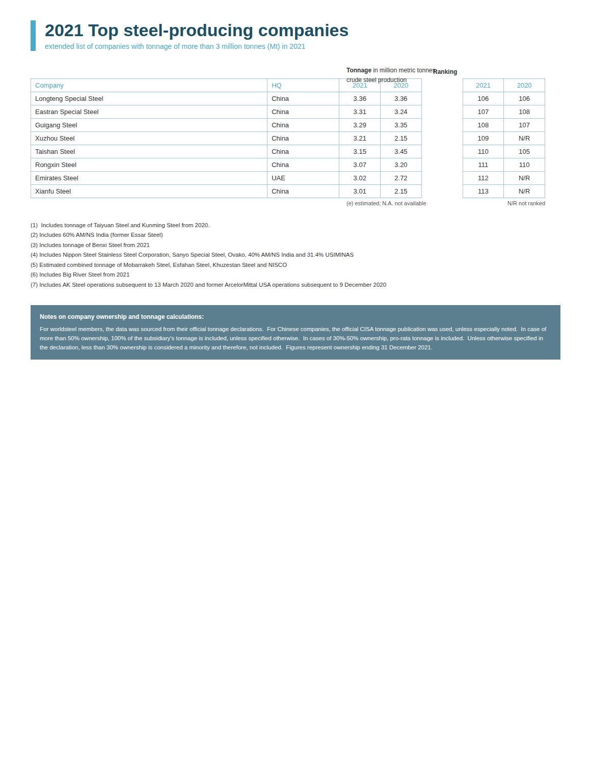2021 Top steel-producing companies
extended list of companies with tonnage of more than 3 million tonnes (Mt) in 2021
Tonnage in million metric tonnes,
crude steel production
Ranking
| Company | HQ | 2021 | 2020 | | 2021 | 2020 |
| --- | --- | --- | --- | --- | --- | --- |
| Longteng Special Steel | China | 3.36 | 3.36 | | 106 | 106 |
| Eastran Special Steel | China | 3.31 | 3.24 | | 107 | 108 |
| Guigang Steel | China | 3.29 | 3.35 | | 108 | 107 |
| Xuzhou Steel | China | 3.21 | 2.15 | | 109 | N/R |
| Taishan Steel | China | 3.15 | 3.45 | | 110 | 105 |
| Rongxin Steel | China | 3.07 | 3.20 | | 111 | 110 |
| Emirates Steel | UAE | 3.02 | 2.72 | | 112 | N/R |
| Xianfu Steel | China | 3.01 | 2.15 | | 113 | N/R |
(e) estimated; N.A. not available N/R not ranked
(1) Includes tonnage of Taiyuan Steel and Kunming Steel from 2020.
(2) Includes 60% AM/NS India (former Essar Steel)
(3) Includes tonnage of Benxi Steel from 2021
(4) Includes Nippon Steel Stainless Steel Corporation, Sanyo Special Steel, Ovako, 40% AM/NS India and 31.4% USIMINAS
(5) Estimated combined tonnage of Mobarrakeh Steel, Esfahan Steel, Khuzestan Steel and NISCO
(6) Includes Big River Steel from 2021
(7) Includes AK Steel operations subsequent to 13 March 2020 and former ArcelorMittal USA operations subsequent to 9 December 2020
Notes on company ownership and tonnage calculations: For worldsteel members, the data was sourced from their official tonnage declarations. For Chinese companies, the official CISA tonnage publication was used, unless especially noted. In case of more than 50% ownership, 100% of the subsidiary's tonnage is included, unless specified otherwise. In cases of 30%-50% ownership, pro-rata tonnage is included. Unless otherwise specified in the declaration, less than 30% ownership is considered a minority and therefore, not included. Figures represent ownership ending 31 December 2021.